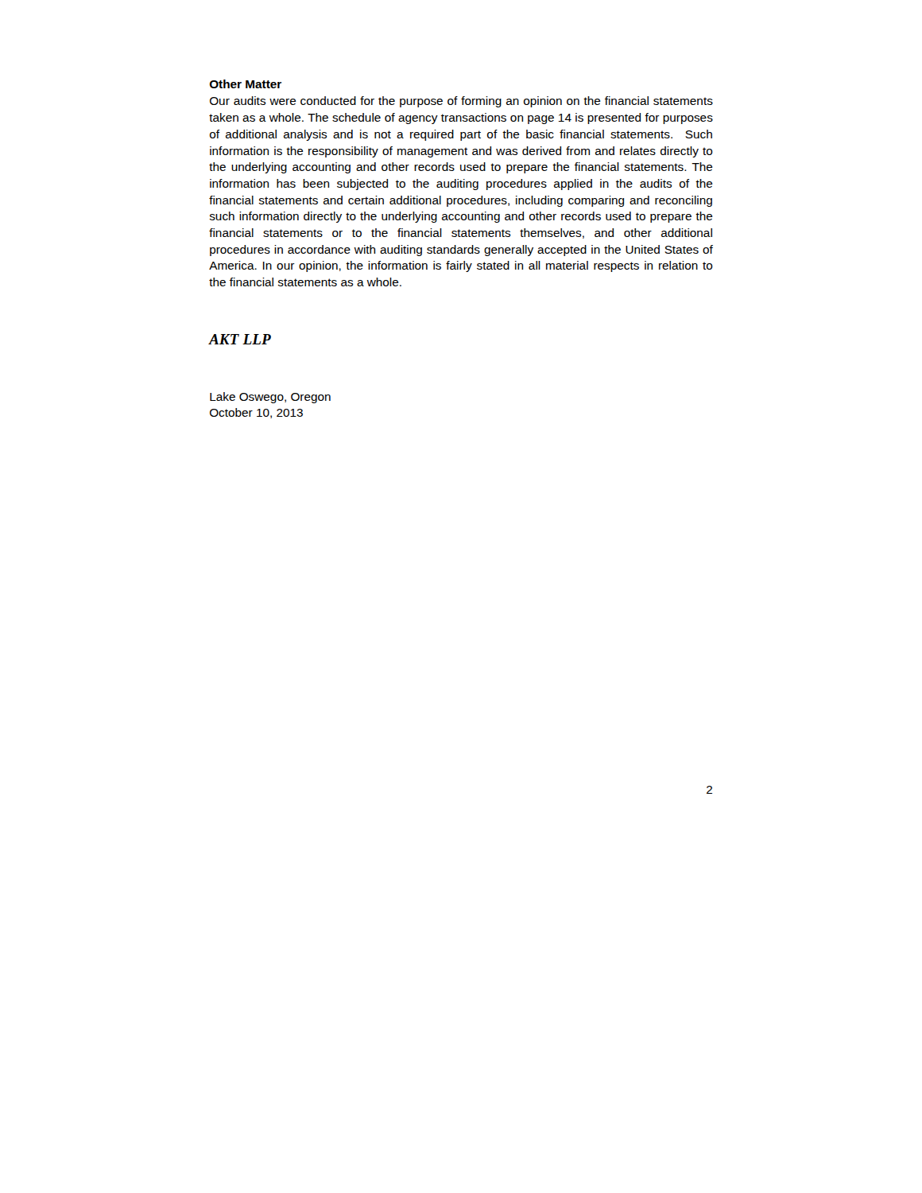Other Matter
Our audits were conducted for the purpose of forming an opinion on the financial statements taken as a whole. The schedule of agency transactions on page 14 is presented for purposes of additional analysis and is not a required part of the basic financial statements. Such information is the responsibility of management and was derived from and relates directly to the underlying accounting and other records used to prepare the financial statements. The information has been subjected to the auditing procedures applied in the audits of the financial statements and certain additional procedures, including comparing and reconciling such information directly to the underlying accounting and other records used to prepare the financial statements or to the financial statements themselves, and other additional procedures in accordance with auditing standards generally accepted in the United States of America. In our opinion, the information is fairly stated in all material respects in relation to the financial statements as a whole.
AKT LLP
Lake Oswego, Oregon
October 10, 2013
2